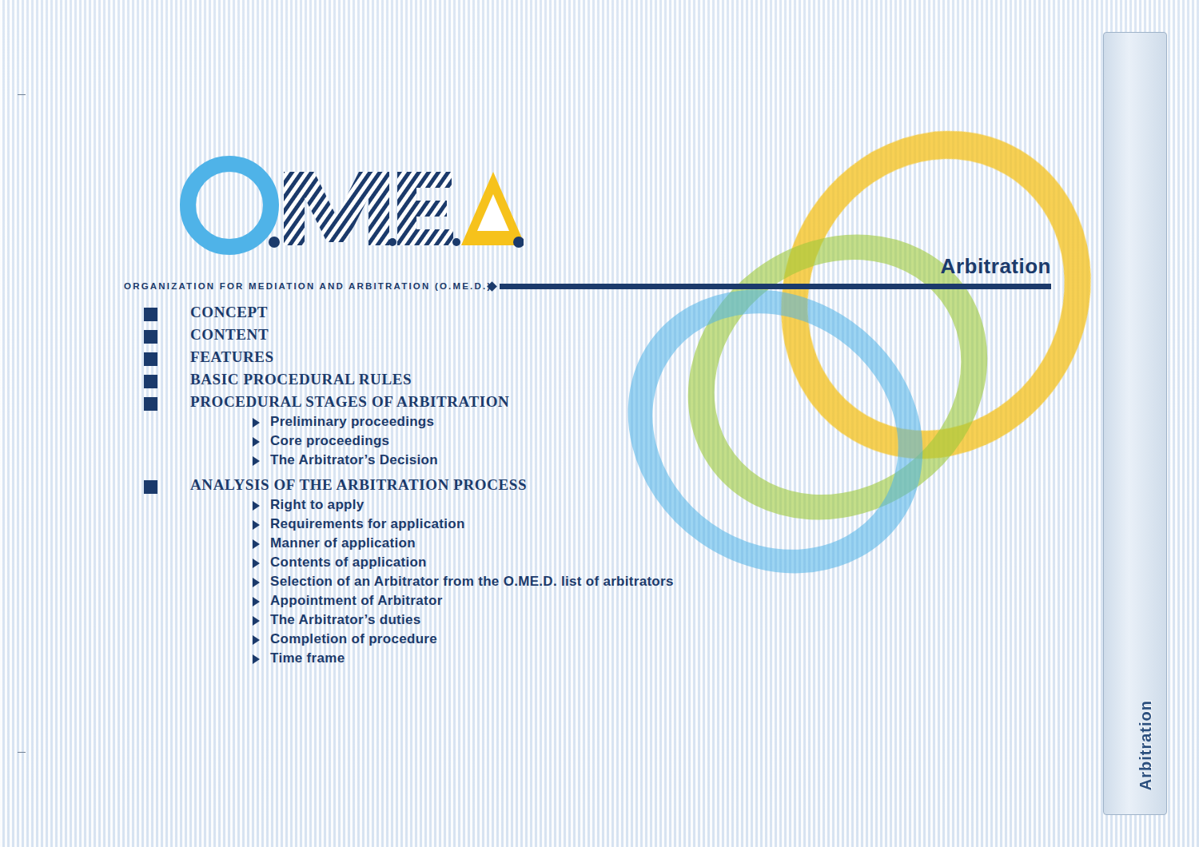Arbitration
ORGANIZATION FOR MEDIATION AND ARBITRATION (O.ME.D.)
CONCEPT
CONTENT
FEATURES
BASIC PROCEDURAL RULES
PROCEDURAL STAGES OF ARBITRATION
Preliminary proceedings
Core proceedings
The Arbitrator’s Decision
ANALYSIS OF THE ARBITRATION PROCESS
Right to apply
Requirements for application
Manner of application
Contents of application
Selection of an Arbitrator from the O.ME.D. list of arbitrators
Appointment of Arbitrator
The Arbitrator’s duties
Completion of procedure
Time frame
Arbitration